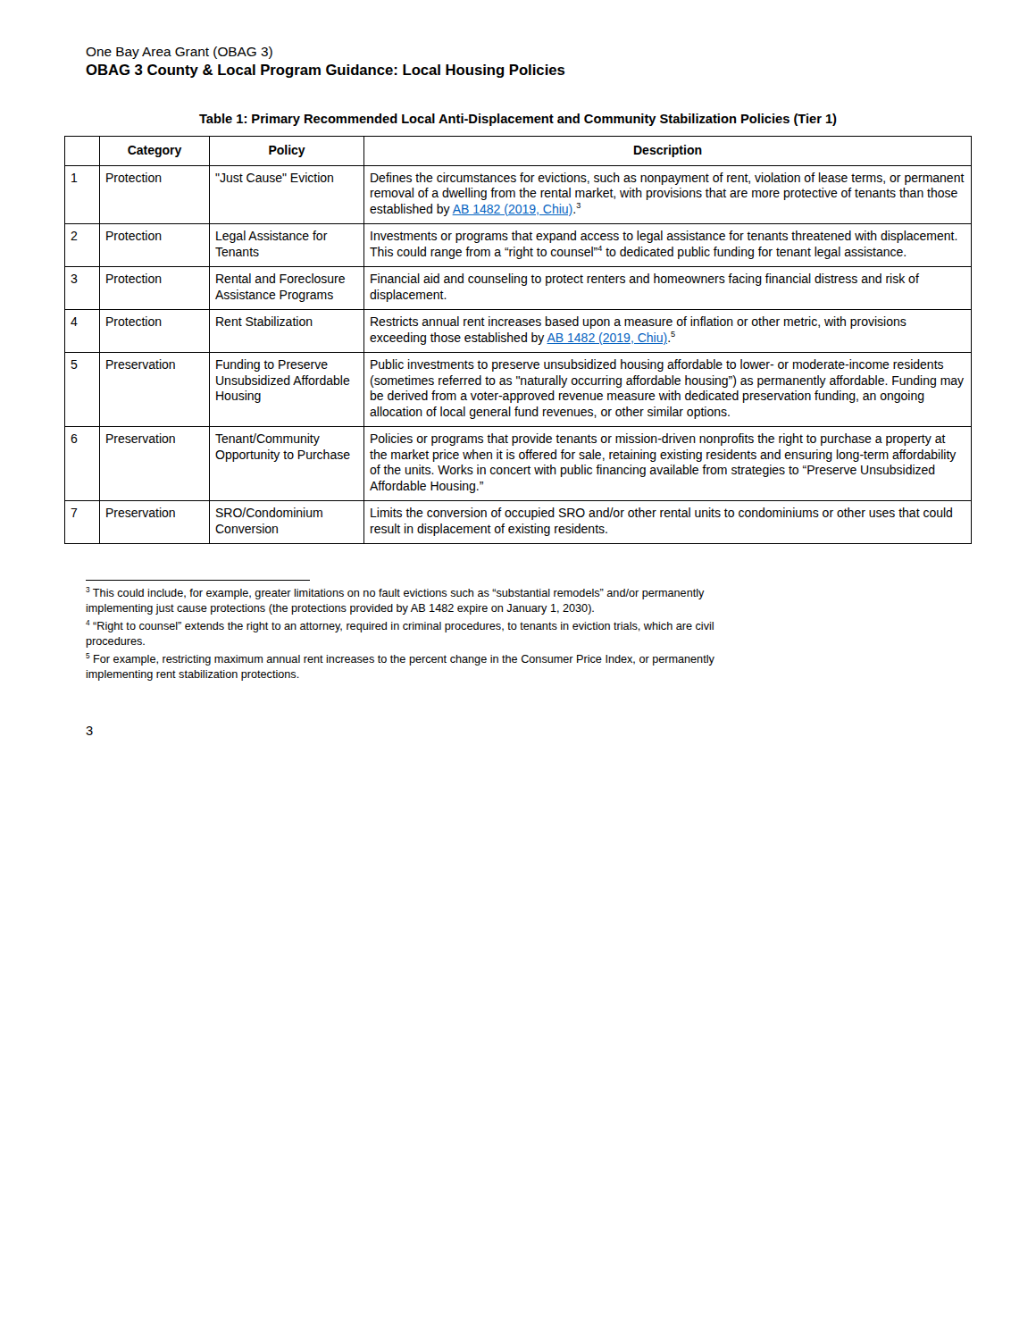One Bay Area Grant (OBAG 3)
OBAG 3 County & Local Program Guidance: Local Housing Policies
Table 1: Primary Recommended Local Anti-Displacement and Community Stabilization Policies (Tier 1)
| | Category | Policy | Description |
| --- | --- | --- | --- |
| 1 | Protection | "Just Cause" Eviction | Defines the circumstances for evictions, such as nonpayment of rent, violation of lease terms, or permanent removal of a dwelling from the rental market, with provisions that are more protective of tenants than those established by AB 1482 (2019, Chiu) . 3 |
| 2 | Protection | Legal Assistance for Tenants | Investments or programs that expand access to legal assistance for tenants threatened with displacement. This could range from a “right to counsel” 4 to dedicated public funding for tenant legal assistance. |
| 3 | Protection | Rental and Foreclosure Assistance Programs | Financial aid and counseling to protect renters and homeowners facing financial distress and risk of displacement. |
| 4 | Protection | Rent Stabilization | Restricts annual rent increases based upon a measure of inflation or other metric, with provisions exceeding those established by AB 1482 (2019, Chiu) . 5 |
| 5 | Preservation | Funding to Preserve Unsubsidized Affordable Housing | Public investments to preserve unsubsidized housing affordable to lower- or moderate-income residents (sometimes referred to as "naturally occurring affordable housing”) as permanently affordable. Funding may be derived from a voter-approved revenue measure with dedicated preservation funding, an ongoing allocation of local general fund revenues, or other similar options. |
| 6 | Preservation | Tenant/Community Opportunity to Purchase | Policies or programs that provide tenants or mission-driven nonprofits the right to purchase a property at the market price when it is offered for sale, retaining existing residents and ensuring long-term affordability of the units. Works in concert with public financing available from strategies to “Preserve Unsubsidized Affordable Housing.” |
| 7 | Preservation | SRO/Condominium Conversion | Limits the conversion of occupied SRO and/or other rental units to condominiums or other uses that could result in displacement of existing residents. |
3 This could include, for example, greater limitations on no fault evictions such as “substantial remodels” and/or permanently implementing just cause protections (the protections provided by AB 1482 expire on January 1, 2030).
4 “Right to counsel” extends the right to an attorney, required in criminal procedures, to tenants in eviction trials, which are civil procedures.
5 For example, restricting maximum annual rent increases to the percent change in the Consumer Price Index, or permanently implementing rent stabilization protections.
3